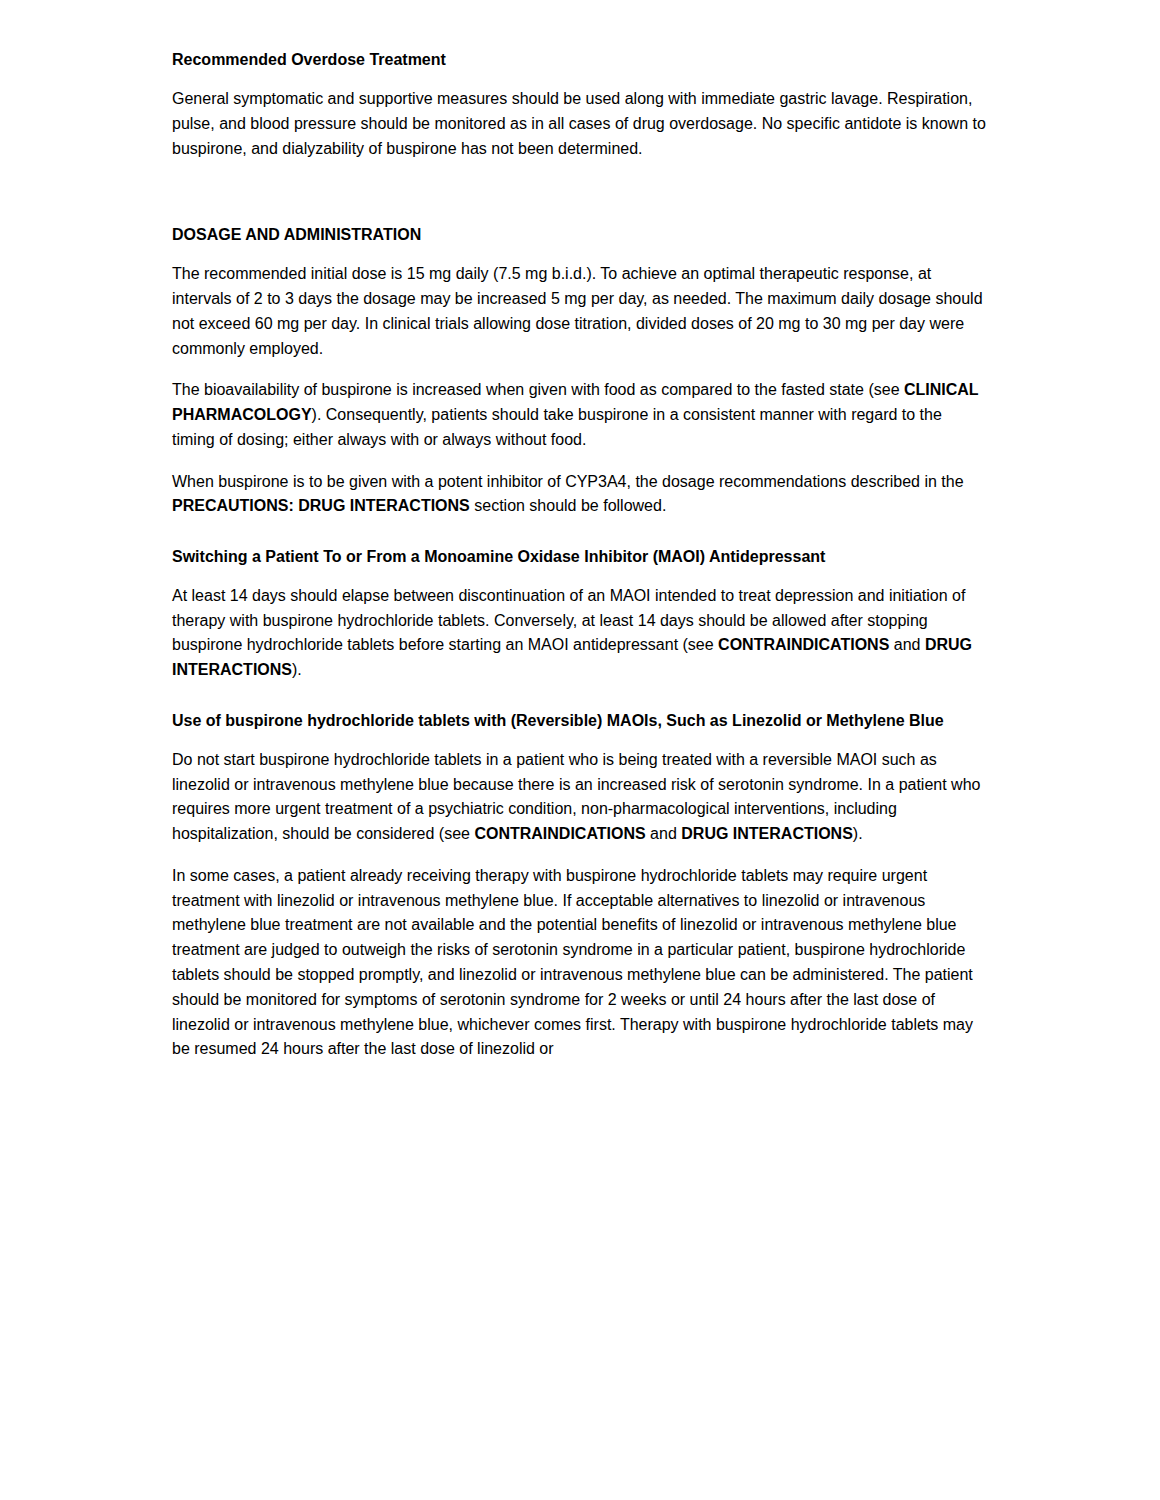Recommended Overdose Treatment
General symptomatic and supportive measures should be used along with immediate gastric lavage. Respiration, pulse, and blood pressure should be monitored as in all cases of drug overdosage. No specific antidote is known to buspirone, and dialyzability of buspirone has not been determined.
DOSAGE AND ADMINISTRATION
The recommended initial dose is 15 mg daily (7.5 mg b.i.d.). To achieve an optimal therapeutic response, at intervals of 2 to 3 days the dosage may be increased 5 mg per day, as needed. The maximum daily dosage should not exceed 60 mg per day. In clinical trials allowing dose titration, divided doses of 20 mg to 30 mg per day were commonly employed.
The bioavailability of buspirone is increased when given with food as compared to the fasted state (see CLINICAL PHARMACOLOGY). Consequently, patients should take buspirone in a consistent manner with regard to the timing of dosing; either always with or always without food.
When buspirone is to be given with a potent inhibitor of CYP3A4, the dosage recommendations described in the PRECAUTIONS: DRUG INTERACTIONS section should be followed.
Switching a Patient To or From a Monoamine Oxidase Inhibitor (MAOI) Antidepressant
At least 14 days should elapse between discontinuation of an MAOI intended to treat depression and initiation of therapy with buspirone hydrochloride tablets. Conversely, at least 14 days should be allowed after stopping buspirone hydrochloride tablets before starting an MAOI antidepressant (see CONTRAINDICATIONS and DRUG INTERACTIONS).
Use of buspirone hydrochloride tablets with (Reversible) MAOIs, Such as Linezolid or Methylene Blue
Do not start buspirone hydrochloride tablets in a patient who is being treated with a reversible MAOI such as linezolid or intravenous methylene blue because there is an increased risk of serotonin syndrome. In a patient who requires more urgent treatment of a psychiatric condition, non-pharmacological interventions, including hospitalization, should be considered (see CONTRAINDICATIONS and DRUG INTERACTIONS).
In some cases, a patient already receiving therapy with buspirone hydrochloride tablets may require urgent treatment with linezolid or intravenous methylene blue. If acceptable alternatives to linezolid or intravenous methylene blue treatment are not available and the potential benefits of linezolid or intravenous methylene blue treatment are judged to outweigh the risks of serotonin syndrome in a particular patient, buspirone hydrochloride tablets should be stopped promptly, and linezolid or intravenous methylene blue can be administered. The patient should be monitored for symptoms of serotonin syndrome for 2 weeks or until 24 hours after the last dose of linezolid or intravenous methylene blue, whichever comes first. Therapy with buspirone hydrochloride tablets may be resumed 24 hours after the last dose of linezolid or